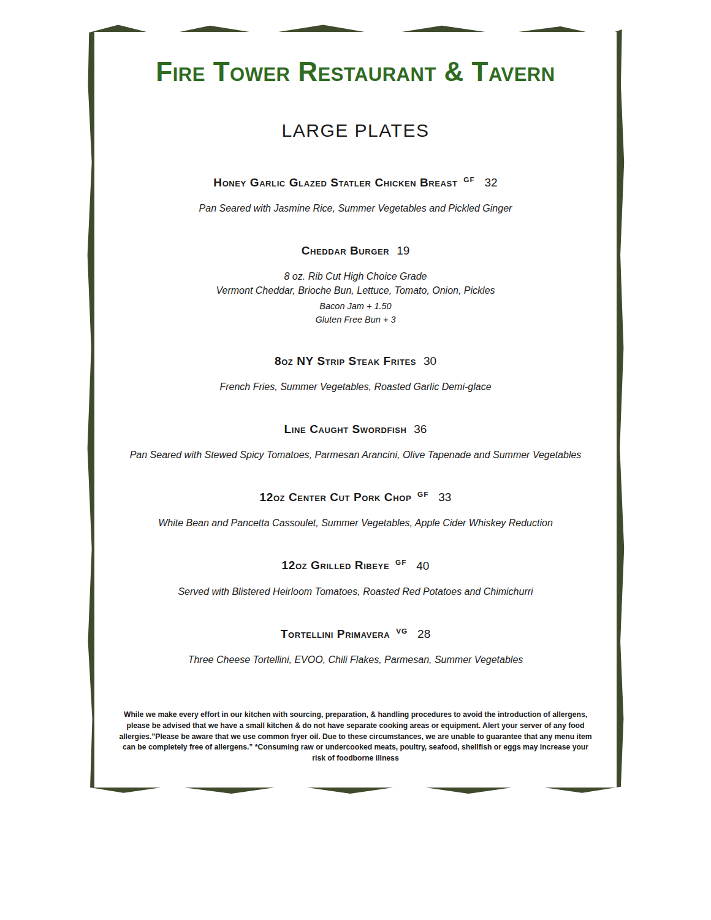Fire Tower Restaurant & Tavern
Large Plates
Honey Garlic Glazed Statler Chicken Breast GF 32
Pan Seared with Jasmine Rice, Summer Vegetables and Pickled Ginger
Cheddar Burger 19
8 oz. Rib Cut High Choice Grade
Vermont Cheddar, Brioche Bun, Lettuce, Tomato, Onion, Pickles
Bacon Jam + 1.50
Gluten Free Bun + 3
8oz NY Strip Steak Frites 30
French Fries, Summer Vegetables, Roasted Garlic Demi-glace
Line Caught Swordfish 36
Pan Seared with Stewed Spicy Tomatoes, Parmesan Arancini, Olive Tapenade and Summer Vegetables
12oz Center Cut Pork Chop GF 33
White Bean and Pancetta Cassoulet, Summer Vegetables, Apple Cider Whiskey Reduction
12oz Grilled Ribeye GF 40
Served with Blistered Heirloom Tomatoes, Roasted Red Potatoes and Chimichurri
Tortellini Primavera VG 28
Three Cheese Tortellini, EVOO, Chili Flakes, Parmesan, Summer Vegetables
While we make every effort in our kitchen with sourcing, preparation, & handling procedures to avoid the introduction of allergens, please be advised that we have a small kitchen & do not have separate cooking areas or equipment. Alert your server of any food allergies.”Please be aware that we use common fryer oil. Due to these circumstances, we are unable to guarantee that any menu item can be completely free of allergens.” *Consuming raw or undercooked meats, poultry, seafood, shellfish or eggs may increase your risk of foodborne illness